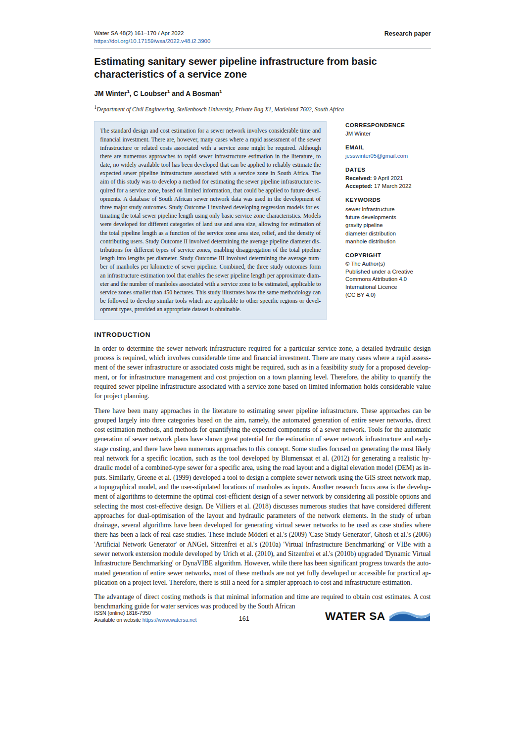Water SA 48(2) 161–170 / Apr 2022
https://doi.org/10.17159/wsa/2022.v48.i2.3900
Research paper
Estimating sanitary sewer pipeline infrastructure from basic characteristics of a service zone
JM Winter1, C Loubser1 and A Bosman1
1Department of Civil Engineering, Stellenbosch University, Private Bag X1, Matieland 7602, South Africa
The standard design and cost estimation for a sewer network involves considerable time and financial investment. There are, however, many cases where a rapid assessment of the sewer infrastructure or related costs associated with a service zone might be required. Although there are numerous approaches to rapid sewer infrastructure estimation in the literature, to date, no widely available tool has been developed that can be applied to reliably estimate the expected sewer pipeline infrastructure associated with a service zone in South Africa. The aim of this study was to develop a method for estimating the sewer pipeline infrastructure required for a service zone, based on limited information, that could be applied to future developments. A database of South African sewer network data was used in the development of three major study outcomes. Study Outcome I involved developing regression models for estimating the total sewer pipeline length using only basic service zone characteristics. Models were developed for different categories of land use and area size, allowing for estimation of the total pipeline length as a function of the service zone area size, relief, and the density of contributing users. Study Outcome II involved determining the average pipeline diameter distributions for different types of service zones, enabling disaggregation of the total pipeline length into lengths per diameter. Study Outcome III involved determining the average number of manholes per kilometre of sewer pipeline. Combined, the three study outcomes form an infrastructure estimation tool that enables the sewer pipeline length per approximate diameter and the number of manholes associated with a service zone to be estimated, applicable to service zones smaller than 450 hectares. This study illustrates how the same methodology can be followed to develop similar tools which are applicable to other specific regions or development types, provided an appropriate dataset is obtainable.
Correspondence
JM Winter
Email
jesswinter05@gmail.com
Dates
Received: 9 April 2021
Accepted: 17 March 2022
Keywords
sewer infrastructure
future developments
gravity pipeline
diameter distribution
manhole distribution
Copyright
© The Author(s)
Published under a Creative
Commons Attribution 4.0
International Licence
(CC BY 4.0)
Introduction
In order to determine the sewer network infrastructure required for a particular service zone, a detailed hydraulic design process is required, which involves considerable time and financial investment. There are many cases where a rapid assessment of the sewer infrastructure or associated costs might be required, such as in a feasibility study for a proposed development, or for infrastructure management and cost projection on a town planning level. Therefore, the ability to quantify the required sewer pipeline infrastructure associated with a service zone based on limited information holds considerable value for project planning.
There have been many approaches in the literature to estimating sewer pipeline infrastructure. These approaches can be grouped largely into three categories based on the aim, namely, the automated generation of entire sewer networks, direct cost estimation methods, and methods for quantifying the expected components of a sewer network. Tools for the automatic generation of sewer network plans have shown great potential for the estimation of sewer network infrastructure and early-stage costing, and there have been numerous approaches to this concept. Some studies focused on generating the most likely real network for a specific location, such as the tool developed by Blumensaat et al. (2012) for generating a realistic hydraulic model of a combined-type sewer for a specific area, using the road layout and a digital elevation model (DEM) as inputs. Similarly, Greene et al. (1999) developed a tool to design a complete sewer network using the GIS street network map, a topographical model, and the user-stipulated locations of manholes as inputs. Another research focus area is the development of algorithms to determine the optimal cost-efficient design of a sewer network by considering all possible options and selecting the most cost-effective design. De Villiers et al. (2018) discusses numerous studies that have considered different approaches for dual-optimisation of the layout and hydraulic parameters of the network elements. In the study of urban drainage, several algorithms have been developed for generating virtual sewer networks to be used as case studies where there has been a lack of real case studies. These include Möderl et al.'s (2009) 'Case Study Generator', Ghosh et al.'s (2006) 'Artificial Network Generator' or ANGel, Sitzenfrei et al.'s (2010a) 'Virtual Infrastructure Benchmarking' or VIBe with a sewer network extension module developed by Urich et al. (2010), and Sitzenfrei et al.'s (2010b) upgraded 'Dynamic Virtual Infrastructure Benchmarking' or DynaVIBE algorithm. However, while there has been significant progress towards the automated generation of entire sewer networks, most of these methods are not yet fully developed or accessible for practical application on a project level. Therefore, there is still a need for a simpler approach to cost and infrastructure estimation.
The advantage of direct costing methods is that minimal information and time are required to obtain cost estimates. A cost benchmarking guide for water services was produced by the South African
ISSN (online) 1816-7950
Available on website https://www.watersa.net
161
WATER SA